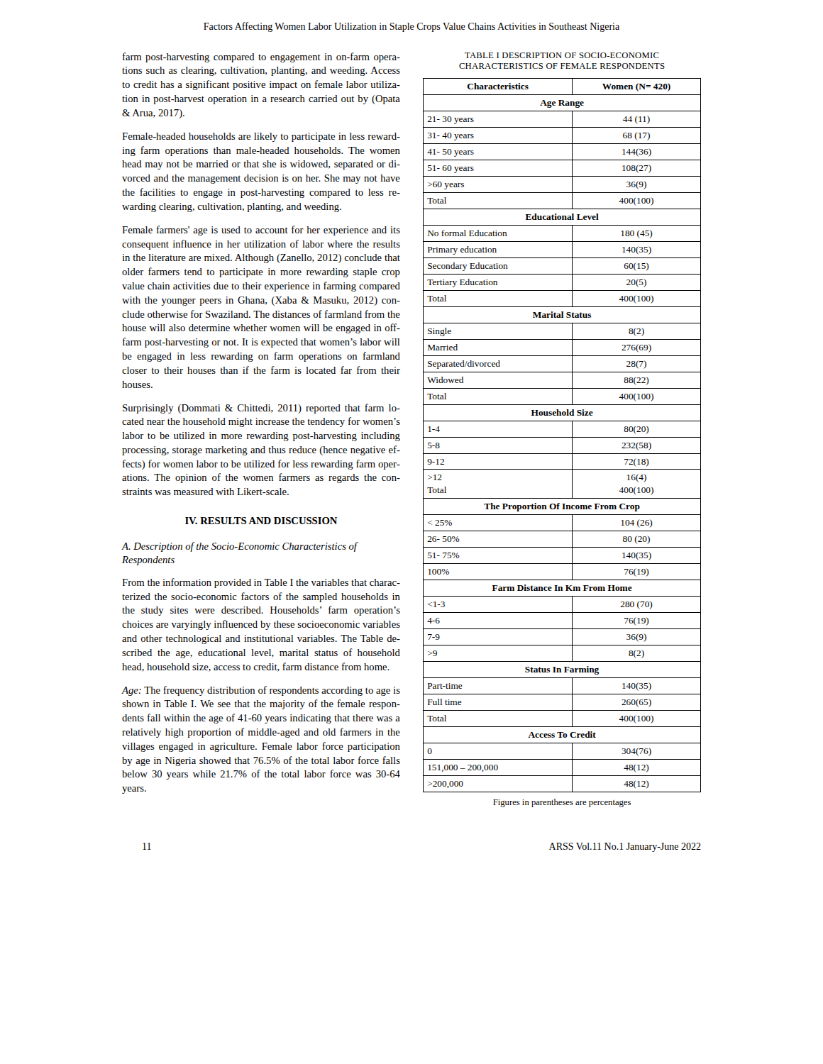Factors Affecting Women Labor Utilization in Staple Crops Value Chains Activities in Southeast Nigeria
farm post-harvesting compared to engagement in on-farm operations such as clearing, cultivation, planting, and weeding. Access to credit has a significant positive impact on female labor utilization in post-harvest operation in a research carried out by (Opata & Arua, 2017).
Female-headed households are likely to participate in less rewarding farm operations than male-headed households. The women head may not be married or that she is widowed, separated or divorced and the management decision is on her. She may not have the facilities to engage in post-harvesting compared to less rewarding clearing, cultivation, planting, and weeding.
Female farmers' age is used to account for her experience and its consequent influence in her utilization of labor where the results in the literature are mixed. Although (Zanello, 2012) conclude that older farmers tend to participate in more rewarding staple crop value chain activities due to their experience in farming compared with the younger peers in Ghana, (Xaba & Masuku, 2012) conclude otherwise for Swaziland. The distances of farmland from the house will also determine whether women will be engaged in off-farm post-harvesting or not. It is expected that women’s labor will be engaged in less rewarding on farm operations on farmland closer to their houses than if the farm is located far from their houses.
Surprisingly (Dommati & Chittedi, 2011) reported that farm located near the household might increase the tendency for women’s labor to be utilized in more rewarding post-harvesting including processing, storage marketing and thus reduce (hence negative effects) for women labor to be utilized for less rewarding farm operations. The opinion of the women farmers as regards the constraints was measured with Likert-scale.
IV. RESULTS AND DISCUSSION
A. Description of the Socio-Economic Characteristics of Respondents
From the information provided in Table I the variables that characterized the socio-economic factors of the sampled households in the study sites were described. Households’ farm operation’s choices are varyingly influenced by these socioeconomic variables and other technological and institutional variables. The Table described the age, educational level, marital status of household head, household size, access to credit, farm distance from home.
Age: The frequency distribution of respondents according to age is shown in Table I. We see that the majority of the female respondents fall within the age of 41-60 years indicating that there was a relatively high proportion of middle-aged and old farmers in the villages engaged in agriculture. Female labor force participation by age in Nigeria showed that 76.5% of the total labor force falls below 30 years while 21.7% of the total labor force was 30-64 years.
TABLE I DESCRIPTION OF SOCIO-ECONOMIC
CHARACTERISTICS OF FEMALE RESPONDENTS
| Characteristics | Women (N= 420) |
| --- | --- |
| Age Range |
| 21- 30 years | 44 (11) |
| 31- 40 years | 68 (17) |
| 41- 50 years | 144(36) |
| 51- 60 years | 108(27) |
| >60 years | 36(9) |
| Total | 400(100) |
| Educational Level |
| No formal Education | 180 (45) |
| Primary education | 140(35) |
| Secondary Education | 60(15) |
| Tertiary Education | 20(5) |
| Total | 400(100) |
| Marital Status |
| Single | 8(2) |
| Married | 276(69) |
| Separated/divorced | 28(7) |
| Widowed | 88(22) |
| Total | 400(100) |
| Household Size |
| 1-4 | 80(20) |
| 5-8 | 232(58) |
| 9-12 | 72(18) |
| >12 Total | 16(4) 400(100) |
| The Proportion Of Income From Crop |
| < 25% | 104 (26) |
| 26- 50% | 80 (20) |
| 51- 75% | 140(35) |
| 100% | 76(19) |
| Farm Distance In Km From Home |
| <1-3 | 280 (70) |
| 4-6 | 76(19) |
| 7-9 | 36(9) |
| >9 | 8(2) |
| Status In Farming |
| Part-time | 140(35) |
| Full time | 260(65) |
| Total | 400(100) |
| Access To Credit |
| 0 | 304(76) |
| 151,000 – 200,000 | 48(12) |
| >200,000 | 48(12) |
Figures in parentheses are percentages
11
ARSS Vol.11 No.1 January-June 2022